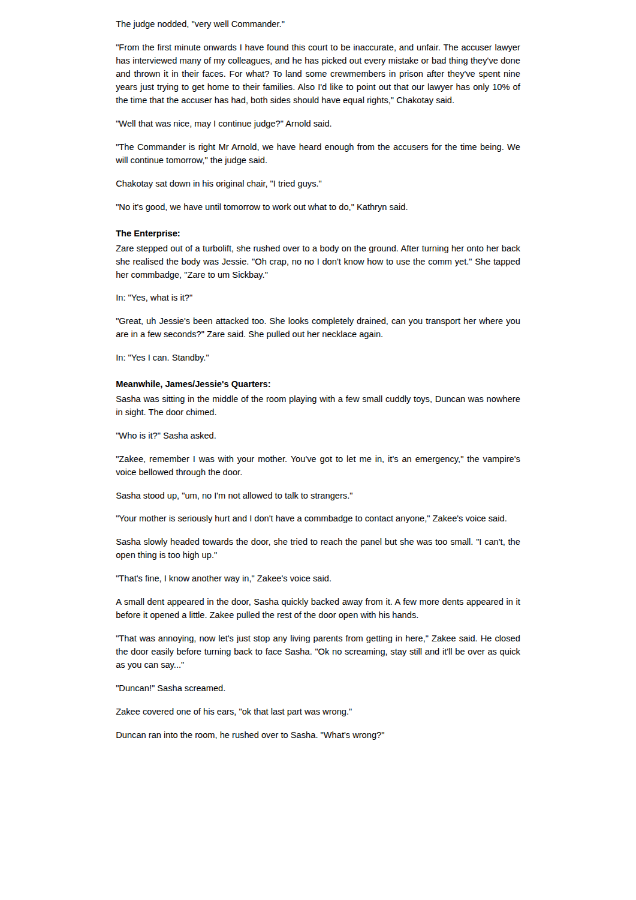The judge nodded, "very well Commander."
"From the first minute onwards I have found this court to be inaccurate, and unfair. The accuser lawyer has interviewed many of my colleagues, and he has picked out every mistake or bad thing they've done and thrown it in their faces. For what? To land some crewmembers in prison after they've spent nine years just trying to get home to their families. Also I'd like to point out that our lawyer has only 10% of the time that the accuser has had, both sides should have equal rights," Chakotay said.
"Well that was nice, may I continue judge?" Arnold said.
"The Commander is right Mr Arnold, we have heard enough from the accusers for the time being. We will continue tomorrow," the judge said.
Chakotay sat down in his original chair, "I tried guys."
"No it's good, we have until tomorrow to work out what to do," Kathryn said.
The Enterprise:
Zare stepped out of a turbolift, she rushed over to a body on the ground. After turning her onto her back she realised the body was Jessie. "Oh crap, no no I don't know how to use the comm yet." She tapped her commbadge, "Zare to um Sickbay."
In: "Yes, what is it?"
"Great, uh Jessie's been attacked too. She looks completely drained, can you transport her where you are in a few seconds?" Zare said. She pulled out her necklace again.
In: "Yes I can. Standby."
Meanwhile, James/Jessie's Quarters:
Sasha was sitting in the middle of the room playing with a few small cuddly toys, Duncan was nowhere in sight. The door chimed.
"Who is it?" Sasha asked.
"Zakee, remember I was with your mother. You've got to let me in, it's an emergency," the vampire's voice bellowed through the door.
Sasha stood up, "um, no I'm not allowed to talk to strangers."
"Your mother is seriously hurt and I don't have a commbadge to contact anyone," Zakee's voice said.
Sasha slowly headed towards the door, she tried to reach the panel but she was too small. "I can't, the open thing is too high up."
"That's fine, I know another way in," Zakee's voice said.
A small dent appeared in the door, Sasha quickly backed away from it. A few more dents appeared in it before it opened a little. Zakee pulled the rest of the door open with his hands.
"That was annoying, now let's just stop any living parents from getting in here," Zakee said. He closed the door easily before turning back to face Sasha. "Ok no screaming, stay still and it'll be over as quick as you can say..."
"Duncan!" Sasha screamed.
Zakee covered one of his ears, "ok that last part was wrong."
Duncan ran into the room, he rushed over to Sasha. "What's wrong?"